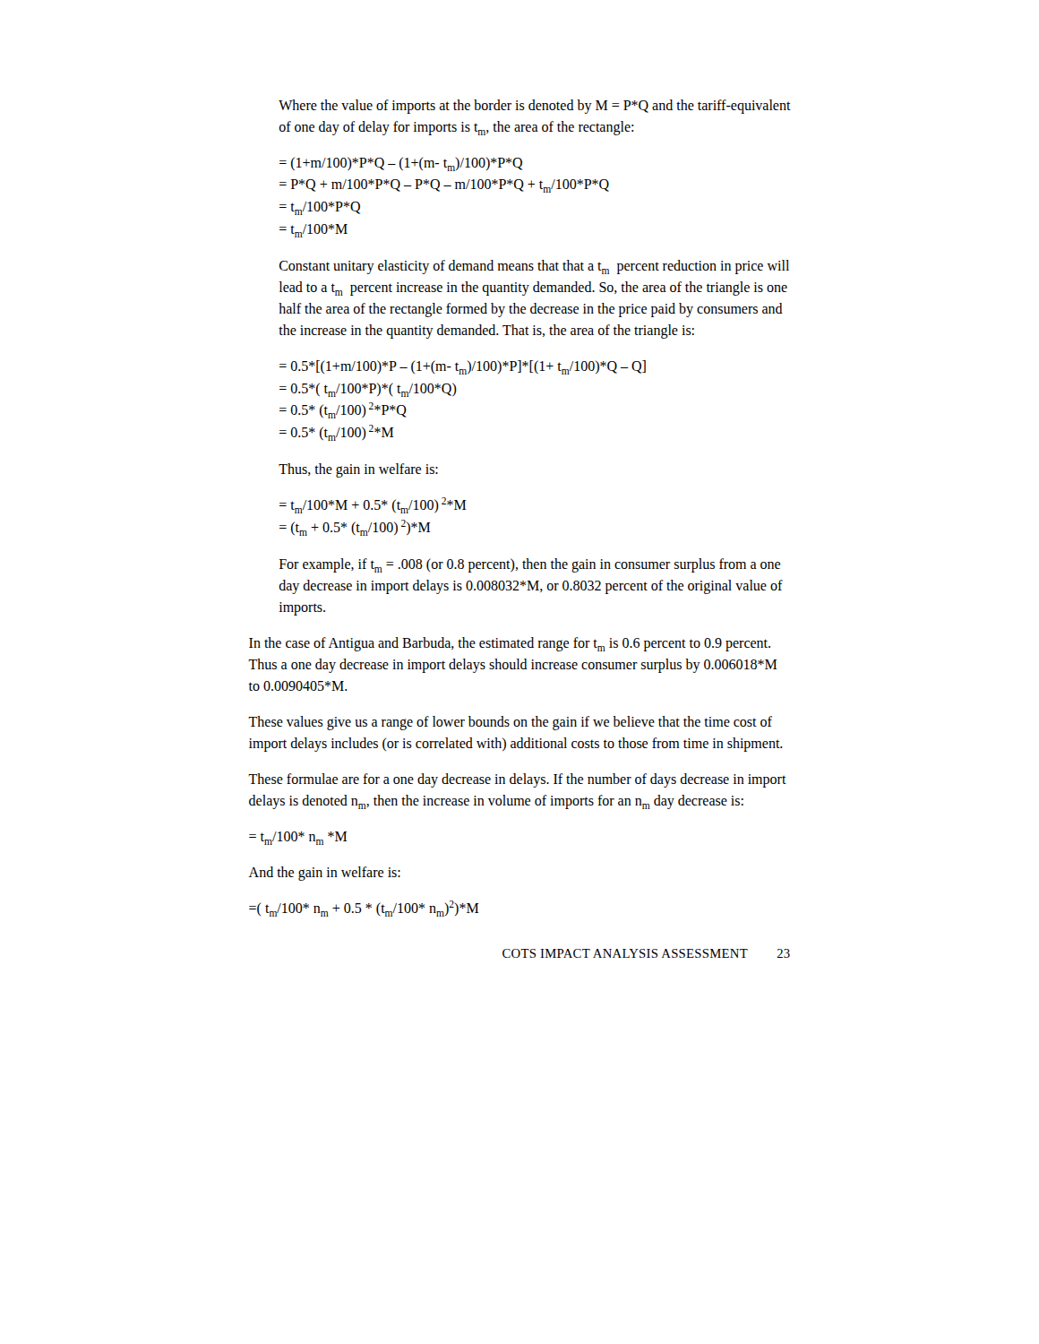Where the value of imports at the border is denoted by M = P*Q and the tariff-equivalent of one day of delay for imports is tm, the area of the rectangle:
= (1+m/100)*P*Q – (1+(m- tm)/100)*P*Q
= P*Q + m/100*P*Q – P*Q – m/100*P*Q + tm/100*P*Q
= tm/100*P*Q
= tm/100*M
Constant unitary elasticity of demand means that that a tm percent reduction in price will lead to a tm percent increase in the quantity demanded. So, the area of the triangle is one half the area of the rectangle formed by the decrease in the price paid by consumers and the increase in the quantity demanded. That is, the area of the triangle is:
= 0.5*[(1+m/100)*P – (1+(m- tm)/100)*P]*[(1+ tm/100)*Q – Q]
= 0.5*( tm/100*P)*( tm/100*Q)
= 0.5* (tm/100) 2*P*Q
= 0.5* (tm/100) 2*M
Thus, the gain in welfare is:
= tm/100*M + 0.5* (tm/100) 2*M
= (tm + 0.5* (tm/100) 2)*M
For example, if tm = .008 (or 0.8 percent), then the gain in consumer surplus from a one day decrease in import delays is 0.008032*M, or 0.8032 percent of the original value of imports.
In the case of Antigua and Barbuda, the estimated range for tm is 0.6 percent to 0.9 percent. Thus a one day decrease in import delays should increase consumer surplus by 0.006018*M to 0.0090405*M.
These values give us a range of lower bounds on the gain if we believe that the time cost of import delays includes (or is correlated with) additional costs to those from time in shipment.
These formulae are for a one day decrease in delays. If the number of days decrease in import delays is denoted nm, then the increase in volume of imports for an nm day decrease is:
= tm/100* nm *M
And the gain in welfare is:
=( tm/100* nm + 0.5 * (tm/100* nm)2)*M
COTS IMPACT ANALYSIS ASSESSMENT23